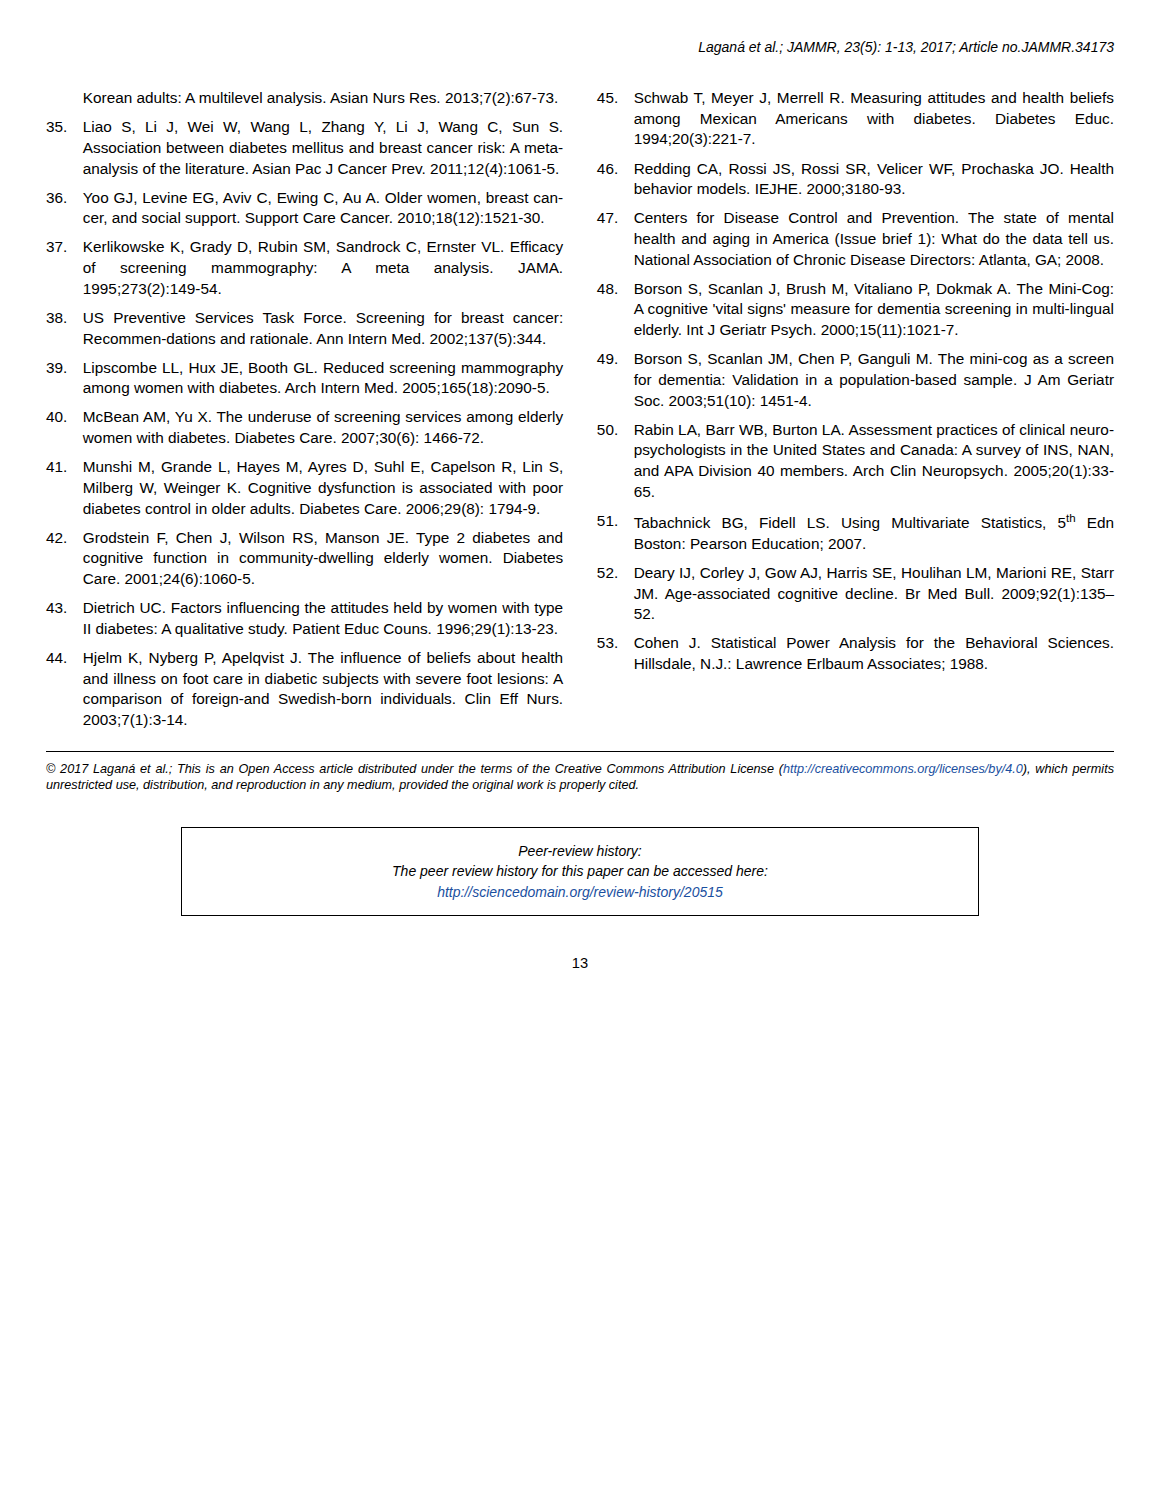Laganá et al.; JAMMR, 23(5): 1-13, 2017; Article no.JAMMR.34173
Korean adults: A multilevel analysis. Asian Nurs Res. 2013;7(2):67-73.
35. Liao S, Li J, Wei W, Wang L, Zhang Y, Li J, Wang C, Sun S. Association between diabetes mellitus and breast cancer risk: A meta-analysis of the literature. Asian Pac J Cancer Prev. 2011;12(4):1061-5.
36. Yoo GJ, Levine EG, Aviv C, Ewing C, Au A. Older women, breast cancer, and social support. Support Care Cancer. 2010;18(12):1521-30.
37. Kerlikowske K, Grady D, Rubin SM, Sandrock C, Ernster VL. Efficacy of screening mammography: A meta analysis. JAMA. 1995;273(2):149-54.
38. US Preventive Services Task Force. Screening for breast cancer: Recommen-dations and rationale. Ann Intern Med. 2002;137(5):344.
39. Lipscombe LL, Hux JE, Booth GL. Reduced screening mammography among women with diabetes. Arch Intern Med. 2005;165(18):2090-5.
40. McBean AM, Yu X. The underuse of screening services among elderly women with diabetes. Diabetes Care. 2007;30(6): 1466-72.
41. Munshi M, Grande L, Hayes M, Ayres D, Suhl E, Capelson R, Lin S, Milberg W, Weinger K. Cognitive dysfunction is associated with poor diabetes control in older adults. Diabetes Care. 2006;29(8): 1794-9.
42. Grodstein F, Chen J, Wilson RS, Manson JE. Type 2 diabetes and cognitive function in community-dwelling elderly women. Diabetes Care. 2001;24(6):1060-5.
43. Dietrich UC. Factors influencing the attitudes held by women with type II diabetes: A qualitative study. Patient Educ Couns. 1996;29(1):13-23.
44. Hjelm K, Nyberg P, Apelqvist J. The influence of beliefs about health and illness on foot care in diabetic subjects with severe foot lesions: A comparison of foreign-and Swedish-born individuals. Clin Eff Nurs. 2003;7(1):3-14.
45. Schwab T, Meyer J, Merrell R. Measuring attitudes and health beliefs among Mexican Americans with diabetes. Diabetes Educ. 1994;20(3):221-7.
46. Redding CA, Rossi JS, Rossi SR, Velicer WF, Prochaska JO. Health behavior models. IEJHE. 2000;3180-93.
47. Centers for Disease Control and Prevention. The state of mental health and aging in America (Issue brief 1): What do the data tell us. National Association of Chronic Disease Directors: Atlanta, GA; 2008.
48. Borson S, Scanlan J, Brush M, Vitaliano P, Dokmak A. The Mini-Cog: A cognitive 'vital signs' measure for dementia screening in multi-lingual elderly. Int J Geriatr Psych. 2000;15(11):1021-7.
49. Borson S, Scanlan JM, Chen P, Ganguli M. The mini‐cog as a screen for dementia: Validation in a population‐based sample. J Am Geriatr Soc. 2003;51(10): 1451-4.
50. Rabin LA, Barr WB, Burton LA. Assessment practices of clinical neuro-psychologists in the United States and Canada: A survey of INS, NAN, and APA Division 40 members. Arch Clin Neuropsych. 2005;20(1):33-65.
51. Tabachnick BG, Fidell LS. Using Multivariate Statistics, 5th Edn Boston: Pearson Education; 2007.
52. Deary IJ, Corley J, Gow AJ, Harris SE, Houlihan LM, Marioni RE, Starr JM. Age-associated cognitive decline. Br Med Bull. 2009;92(1):135–52.
53. Cohen J. Statistical Power Analysis for the Behavioral Sciences. Hillsdale, N.J.: Lawrence Erlbaum Associates; 1988.
© 2017 Laganá et al.; This is an Open Access article distributed under the terms of the Creative Commons Attribution License (http://creativecommons.org/licenses/by/4.0), which permits unrestricted use, distribution, and reproduction in any medium, provided the original work is properly cited.
Peer-review history:
The peer review history for this paper can be accessed here:
http://sciencedomain.org/review-history/20515
13